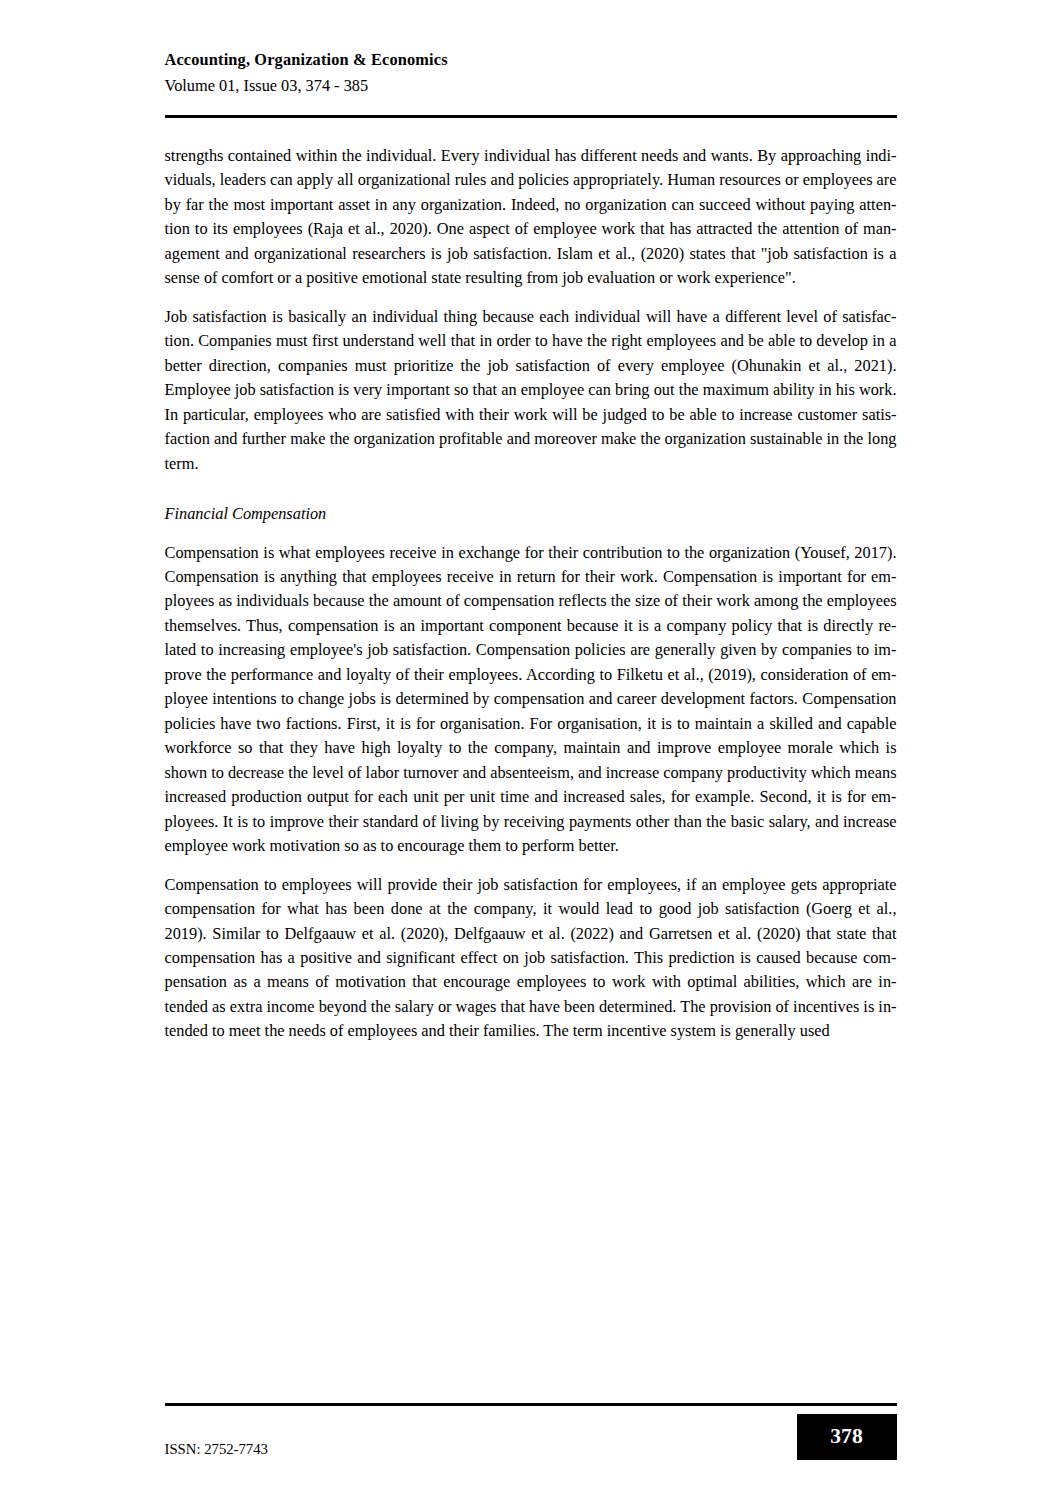Accounting, Organization & Economics
Volume 01, Issue 03, 374 - 385
strengths contained within the individual. Every individual has different needs and wants. By approaching individuals, leaders can apply all organizational rules and policies appropriately. Human resources or employees are by far the most important asset in any organization. Indeed, no organization can succeed without paying attention to its employees (Raja et al., 2020). One aspect of employee work that has attracted the attention of management and organizational researchers is job satisfaction. Islam et al., (2020) states that "job satisfaction is a sense of comfort or a positive emotional state resulting from job evaluation or work experience".
Job satisfaction is basically an individual thing because each individual will have a different level of satisfaction. Companies must first understand well that in order to have the right employees and be able to develop in a better direction, companies must prioritize the job satisfaction of every employee (Ohunakin et al., 2021). Employee job satisfaction is very important so that an employee can bring out the maximum ability in his work. In particular, employees who are satisfied with their work will be judged to be able to increase customer satisfaction and further make the organization profitable and moreover make the organization sustainable in the long term.
Financial Compensation
Compensation is what employees receive in exchange for their contribution to the organization (Yousef, 2017). Compensation is anything that employees receive in return for their work. Compensation is important for employees as individuals because the amount of compensation reflects the size of their work among the employees themselves. Thus, compensation is an important component because it is a company policy that is directly related to increasing employee's job satisfaction. Compensation policies are generally given by companies to improve the performance and loyalty of their employees. According to Filketu et al., (2019), consideration of employee intentions to change jobs is determined by compensation and career development factors. Compensation policies have two factions. First, it is for organisation. For organisation, it is to maintain a skilled and capable workforce so that they have high loyalty to the company, maintain and improve employee morale which is shown to decrease the level of labor turnover and absenteeism, and increase company productivity which means increased production output for each unit per unit time and increased sales, for example. Second, it is for employees. It is to improve their standard of living by receiving payments other than the basic salary, and increase employee work motivation so as to encourage them to perform better.
Compensation to employees will provide their job satisfaction for employees, if an employee gets appropriate compensation for what has been done at the company, it would lead to good job satisfaction (Goerg et al., 2019). Similar to Delfgaauw et al. (2020), Delfgaauw et al. (2022) and Garretsen et al. (2020) that state that compensation has a positive and significant effect on job satisfaction. This prediction is caused because compensation as a means of motivation that encourage employees to work with optimal abilities, which are intended as extra income beyond the salary or wages that have been determined. The provision of incentives is intended to meet the needs of employees and their families. The term incentive system is generally used
ISSN: 2752-7743
378